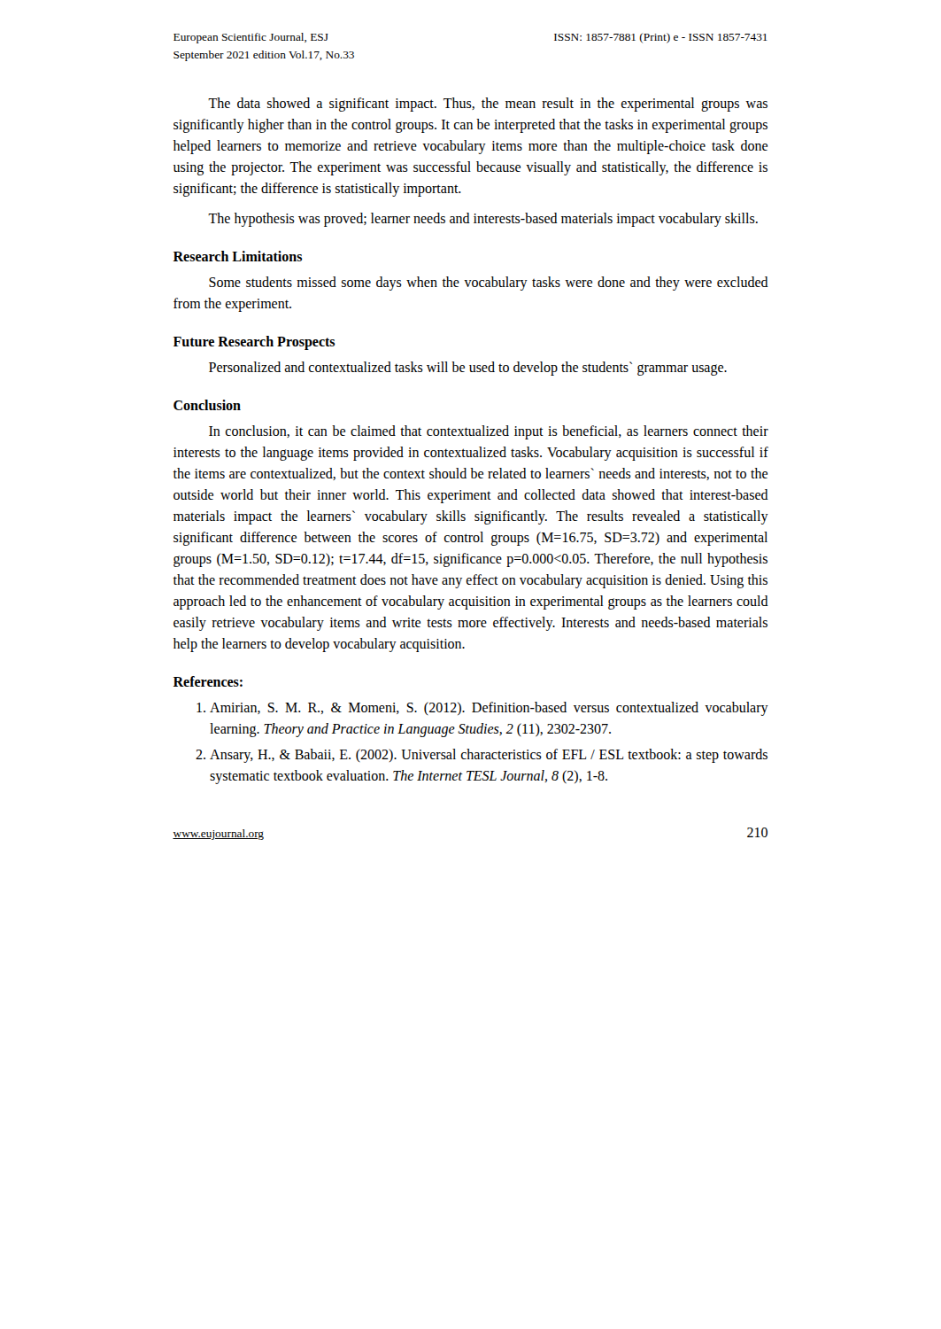European Scientific Journal, ESJ September 2021 edition Vol.17, No.33
ISSN: 1857-7881 (Print) e - ISSN 1857-7431
The data showed a significant impact. Thus, the mean result in the experimental groups was significantly higher than in the control groups. It can be interpreted that the tasks in experimental groups helped learners to memorize and retrieve vocabulary items more than the multiple-choice task done using the projector. The experiment was successful because visually and statistically, the difference is significant; the difference is statistically important.
The hypothesis was proved; learner needs and interests-based materials impact vocabulary skills.
Research Limitations
Some students missed some days when the vocabulary tasks were done and they were excluded from the experiment.
Future Research Prospects
Personalized and contextualized tasks will be used to develop the students` grammar usage.
Conclusion
In conclusion, it can be claimed that contextualized input is beneficial, as learners connect their interests to the language items provided in contextualized tasks. Vocabulary acquisition is successful if the items are contextualized, but the context should be related to learners` needs and interests, not to the outside world but their inner world. This experiment and collected data showed that interest-based materials impact the learners` vocabulary skills significantly. The results revealed a statistically significant difference between the scores of control groups (M=16.75, SD=3.72) and experimental groups (M=1.50, SD=0.12); t=17.44, df=15, significance p=0.000<0.05. Therefore, the null hypothesis that the recommended treatment does not have any effect on vocabulary acquisition is denied. Using this approach led to the enhancement of vocabulary acquisition in experimental groups as the learners could easily retrieve vocabulary items and write tests more effectively. Interests and needs-based materials help the learners to develop vocabulary acquisition.
References:
Amirian, S. M. R., & Momeni, S. (2012). Definition-based versus contextualized vocabulary learning. Theory and Practice in Language Studies, 2 (11), 2302-2307.
Ansary, H., & Babaii, E. (2002). Universal characteristics of EFL / ESL textbook: a step towards systematic textbook evaluation. The Internet TESL Journal, 8 (2), 1-8.
www.eujournal.org 210